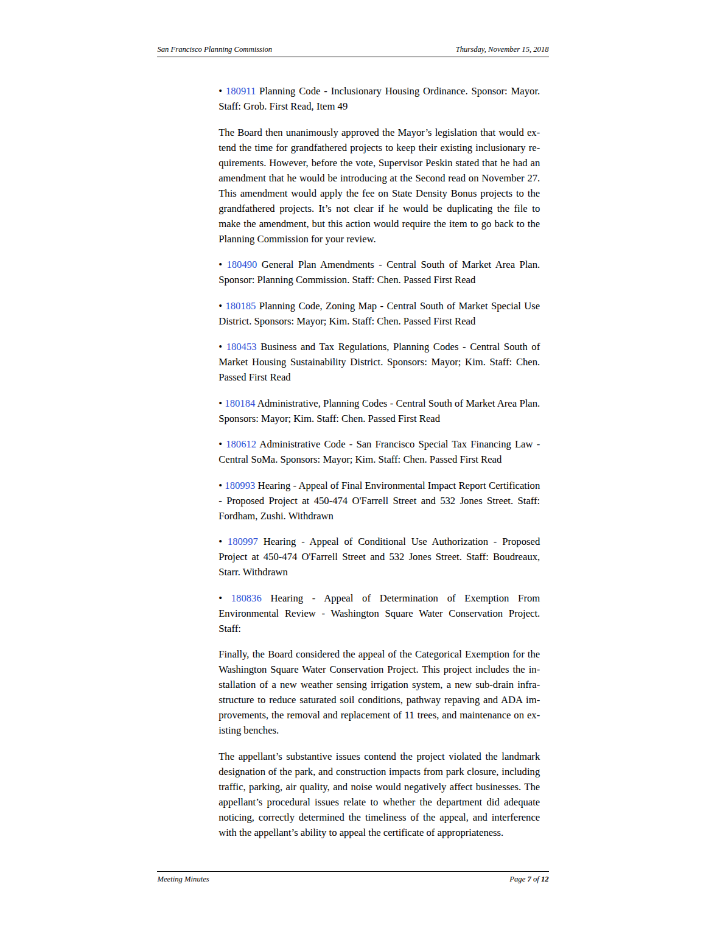San Francisco Planning Commission
Thursday, November 15, 2018
• 180911 Planning Code - Inclusionary Housing Ordinance. Sponsor: Mayor. Staff: Grob. First Read, Item 49
The Board then unanimously approved the Mayor’s legislation that would extend the time for grandfathered projects to keep their existing inclusionary requirements. However, before the vote, Supervisor Peskin stated that he had an amendment that he would be introducing at the Second read on November 27. This amendment would apply the fee on State Density Bonus projects to the grandfathered projects. It’s not clear if he would be duplicating the file to make the amendment, but this action would require the item to go back to the Planning Commission for your review.
• 180490 General Plan Amendments - Central South of Market Area Plan. Sponsor: Planning Commission. Staff: Chen. Passed First Read
• 180185 Planning Code, Zoning Map - Central South of Market Special Use District. Sponsors: Mayor; Kim. Staff: Chen. Passed First Read
• 180453 Business and Tax Regulations, Planning Codes - Central South of Market Housing Sustainability District. Sponsors: Mayor; Kim. Staff: Chen. Passed First Read
• 180184 Administrative, Planning Codes - Central South of Market Area Plan. Sponsors: Mayor; Kim. Staff: Chen. Passed First Read
• 180612 Administrative Code - San Francisco Special Tax Financing Law - Central SoMa. Sponsors: Mayor; Kim. Staff: Chen. Passed First Read
• 180993 Hearing - Appeal of Final Environmental Impact Report Certification - Proposed Project at 450-474 O'Farrell Street and 532 Jones Street. Staff: Fordham, Zushi. Withdrawn
• 180997 Hearing - Appeal of Conditional Use Authorization - Proposed Project at 450-474 O'Farrell Street and 532 Jones Street. Staff: Boudreaux, Starr. Withdrawn
• 180836 Hearing - Appeal of Determination of Exemption From Environmental Review - Washington Square Water Conservation Project. Staff:
Finally, the Board considered the appeal of the Categorical Exemption for the Washington Square Water Conservation Project. This project includes the installation of a new weather sensing irrigation system, a new sub-drain infrastructure to reduce saturated soil conditions, pathway repaving and ADA improvements, the removal and replacement of 11 trees, and maintenance on existing benches.
The appellant’s substantive issues contend the project violated the landmark designation of the park, and construction impacts from park closure, including traffic, parking, air quality, and noise would negatively affect businesses. The appellant’s procedural issues relate to whether the department did adequate noticing, correctly determined the timeliness of the appeal, and interference with the appellant’s ability to appeal the certificate of appropriateness.
Meeting Minutes
Page 7 of 12